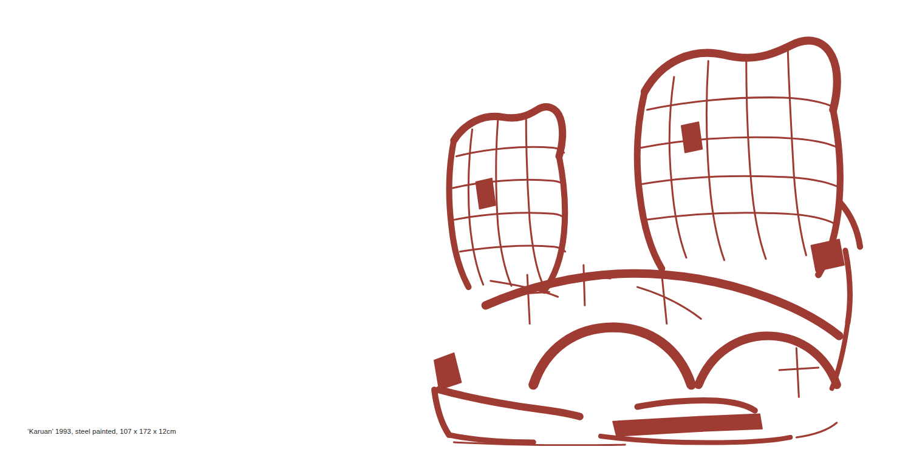‘Karuan’ 1993, steel painted, 107 x 172 x 12cm